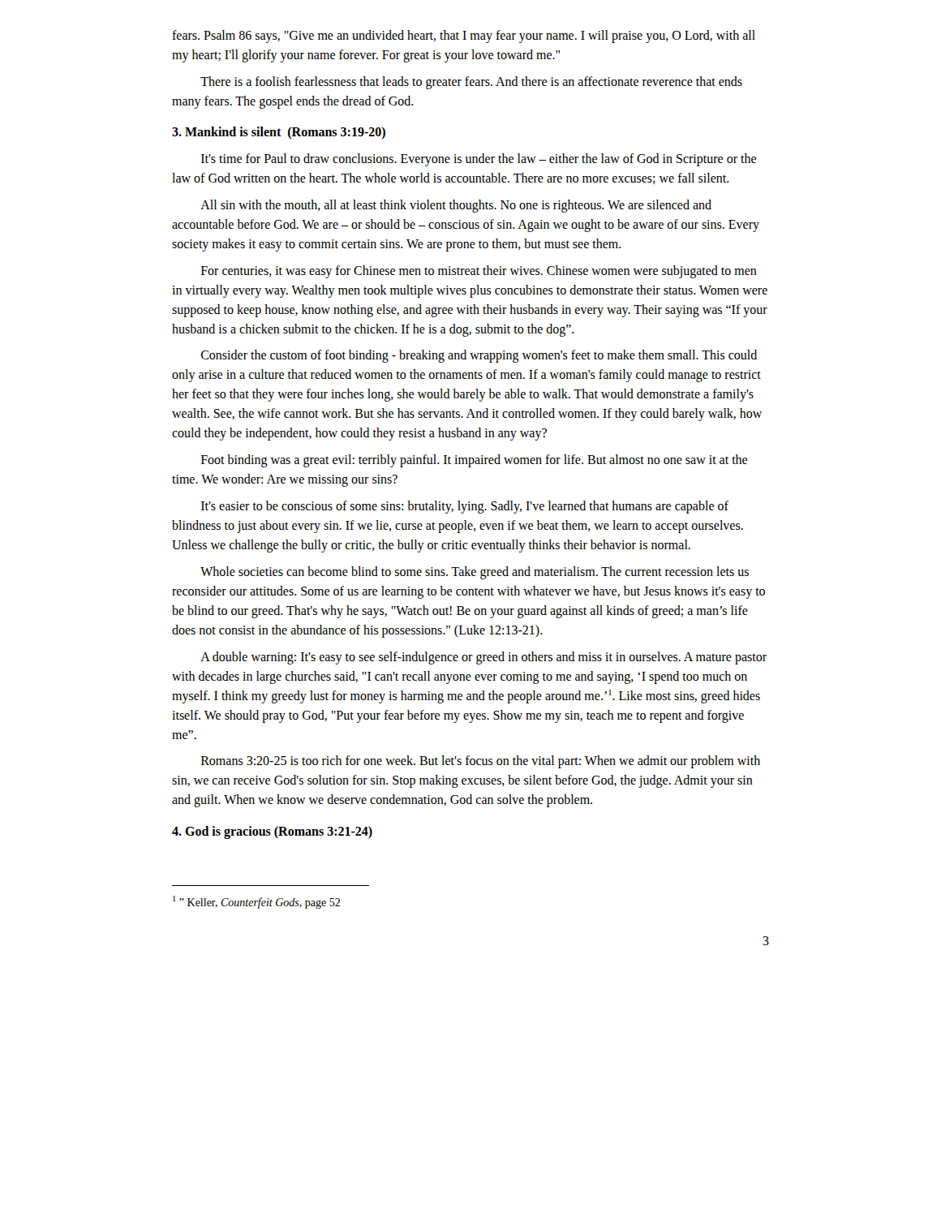fears. Psalm 86 says, "Give me an undivided heart, that I may fear your name. I will praise you, O Lord, with all my heart; I'll glorify your name forever. For great is your love toward me."
There is a foolish fearlessness that leads to greater fears. And there is an affectionate reverence that ends many fears. The gospel ends the dread of God.
3. Mankind is silent (Romans 3:19-20)
It's time for Paul to draw conclusions. Everyone is under the law – either the law of God in Scripture or the law of God written on the heart. The whole world is accountable. There are no more excuses; we fall silent.
All sin with the mouth, all at least think violent thoughts. No one is righteous. We are silenced and accountable before God. We are – or should be – conscious of sin. Again we ought to be aware of our sins. Every society makes it easy to commit certain sins. We are prone to them, but must see them.
For centuries, it was easy for Chinese men to mistreat their wives. Chinese women were subjugated to men in virtually every way. Wealthy men took multiple wives plus concubines to demonstrate their status. Women were supposed to keep house, know nothing else, and agree with their husbands in every way. Their saying was “If your husband is a chicken submit to the chicken. If he is a dog, submit to the dog”.
Consider the custom of foot binding - breaking and wrapping women's feet to make them small. This could only arise in a culture that reduced women to the ornaments of men. If a woman's family could manage to restrict her feet so that they were four inches long, she would barely be able to walk. That would demonstrate a family's wealth. See, the wife cannot work. But she has servants. And it controlled women. If they could barely walk, how could they be independent, how could they resist a husband in any way?
Foot binding was a great evil: terribly painful. It impaired women for life. But almost no one saw it at the time. We wonder: Are we missing our sins?
It's easier to be conscious of some sins: brutality, lying. Sadly, I've learned that humans are capable of blindness to just about every sin. If we lie, curse at people, even if we beat them, we learn to accept ourselves. Unless we challenge the bully or critic, the bully or critic eventually thinks their behavior is normal.
Whole societies can become blind to some sins. Take greed and materialism. The current recession lets us reconsider our attitudes. Some of us are learning to be content with whatever we have, but Jesus knows it's easy to be blind to our greed. That's why he says, "Watch out! Be on your guard against all kinds of greed; a man’s life does not consist in the abundance of his possessions." (Luke 12:13-21).
A double warning: It's easy to see self-indulgence or greed in others and miss it in ourselves. A mature pastor with decades in large churches said, "I can't recall anyone ever coming to me and saying, ‘I spend too much on myself. I think my greedy lust for money is harming me and the people around me.’1. Like most sins, greed hides itself. We should pray to God, "Put your fear before my eyes. Show me my sin, teach me to repent and forgive me”.
Romans 3:20-25 is too rich for one week. But let's focus on the vital part: When we admit our problem with sin, we can receive God's solution for sin. Stop making excuses, be silent before God, the judge. Admit your sin and guilt. When we know we deserve condemnation, God can solve the problem.
4. God is gracious (Romans 3:21-24)
1 ” Keller, Counterfeit Gods, page 52
3